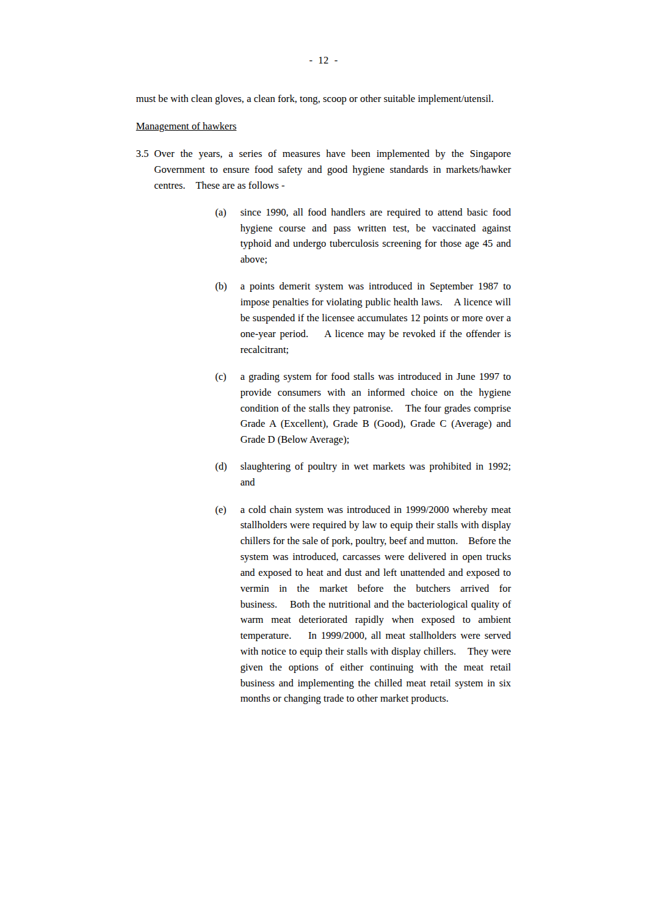- 12 -
must be with clean gloves, a clean fork, tong, scoop or other suitable implement/utensil.
Management of hawkers
3.5
Over the years, a series of measures have been implemented by the Singapore Government to ensure food safety and good hygiene standards in markets/hawker centres. These are as follows -
(a) since 1990, all food handlers are required to attend basic food hygiene course and pass written test, be vaccinated against typhoid and undergo tuberculosis screening for those age 45 and above;
(b) a points demerit system was introduced in September 1987 to impose penalties for violating public health laws. A licence will be suspended if the licensee accumulates 12 points or more over a one-year period. A licence may be revoked if the offender is recalcitrant;
(c) a grading system for food stalls was introduced in June 1997 to provide consumers with an informed choice on the hygiene condition of the stalls they patronise. The four grades comprise Grade A (Excellent), Grade B (Good), Grade C (Average) and Grade D (Below Average);
(d) slaughtering of poultry in wet markets was prohibited in 1992; and
(e) a cold chain system was introduced in 1999/2000 whereby meat stallholders were required by law to equip their stalls with display chillers for the sale of pork, poultry, beef and mutton. Before the system was introduced, carcasses were delivered in open trucks and exposed to heat and dust and left unattended and exposed to vermin in the market before the butchers arrived for business. Both the nutritional and the bacteriological quality of warm meat deteriorated rapidly when exposed to ambient temperature. In 1999/2000, all meat stallholders were served with notice to equip their stalls with display chillers. They were given the options of either continuing with the meat retail business and implementing the chilled meat retail system in six months or changing trade to other market products.